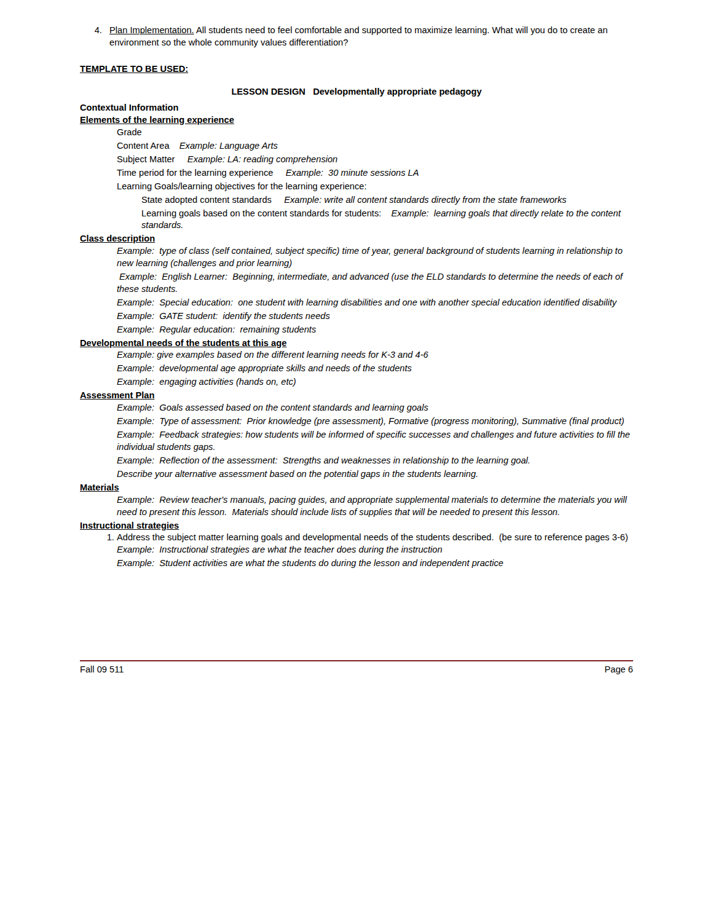Plan Implementation. All students need to feel comfortable and supported to maximize learning. What will you do to create an environment so the whole community values differentiation?
TEMPLATE TO BE USED:
LESSON DESIGN Developmentally appropriate pedagogy
Contextual Information
Elements of the learning experience
Grade
Content Area Example: Language Arts
Subject Matter Example: LA: reading comprehension
Time period for the learning experience Example: 30 minute sessions LA
Learning Goals/learning objectives for the learning experience:
State adopted content standards Example: write all content standards directly from the state frameworks
Learning goals based on the content standards for students: Example: learning goals that directly relate to the content standards.
Class description
Example: type of class (self contained, subject specific) time of year, general background of students learning in relationship to new learning (challenges and prior learning)
Example: English Learner: Beginning, intermediate, and advanced (use the ELD standards to determine the needs of each of these students.
Example: Special education: one student with learning disabilities and one with another special education identified disability
Example: GATE student: identify the students needs
Example: Regular education: remaining students
Developmental needs of the students at this age
Example: give examples based on the different learning needs for K-3 and 4-6
Example: developmental age appropriate skills and needs of the students
Example: engaging activities (hands on, etc)
Assessment Plan
Example: Goals assessed based on the content standards and learning goals
Example: Type of assessment: Prior knowledge (pre assessment), Formative (progress monitoring), Summative (final product)
Example: Feedback strategies: how students will be informed of specific successes and challenges and future activities to fill the individual students gaps.
Example: Reflection of the assessment: Strengths and weaknesses in relationship to the learning goal.
Describe your alternative assessment based on the potential gaps in the students learning.
Materials
Example: Review teacher's manuals, pacing guides, and appropriate supplemental materials to determine the materials you will need to present this lesson. Materials should include lists of supplies that will be needed to present this lesson.
Instructional strategies
Address the subject matter learning goals and developmental needs of the students described. (be sure to reference pages 3-6)
Example: Instructional strategies are what the teacher does during the instruction
Example: Student activities are what the students do during the lesson and independent practice
Fall 09 511
Page 6